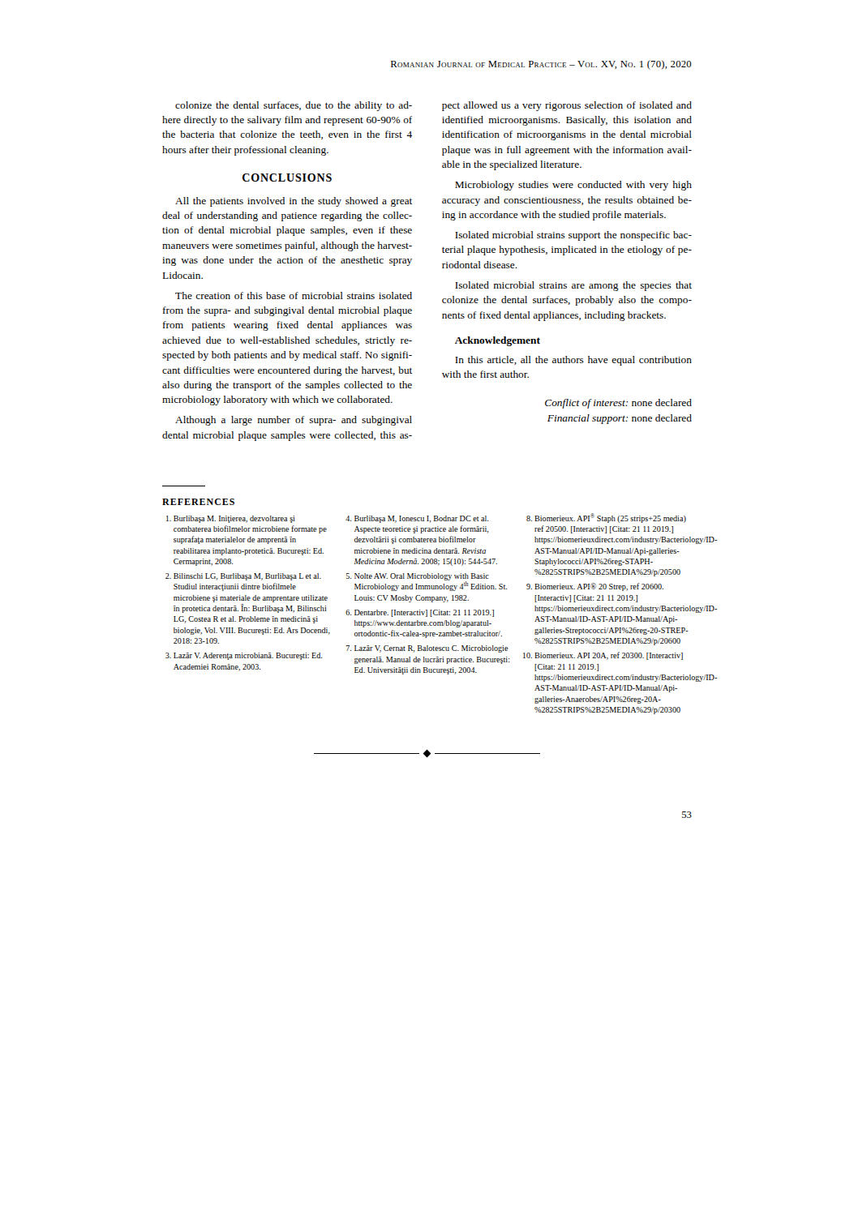Romanian Journal of Medical Practice – Vol. XV, No. 1 (70), 2020
colonize the dental surfaces, due to the ability to adhere directly to the salivary film and represent 60-90% of the bacteria that colonize the teeth, even in the first 4 hours after their professional cleaning.
CONCLUSIONS
All the patients involved in the study showed a great deal of understanding and patience regarding the collection of dental microbial plaque samples, even if these maneuvers were sometimes painful, although the harvesting was done under the action of the anesthetic spray Lidocain.
The creation of this base of microbial strains isolated from the supra- and subgingival dental microbial plaque from patients wearing fixed dental appliances was achieved due to well-established schedules, strictly respected by both patients and by medical staff. No significant difficulties were encountered during the harvest, but also during the transport of the samples collected to the microbiology laboratory with which we collaborated.
Although a large number of supra- and subgingival dental microbial plaque samples were collected, this aspect allowed us a very rigorous selection of isolated and identified microorganisms. Basically, this isolation and identification of microorganisms in the dental microbial plaque was in full agreement with the information available in the specialized literature.
Microbiology studies were conducted with very high accuracy and conscientiousness, the results obtained being in accordance with the studied profile materials.
Isolated microbial strains support the nonspecific bacterial plaque hypothesis, implicated in the etiology of periodontal disease.
Isolated microbial strains are among the species that colonize the dental surfaces, probably also the components of fixed dental appliances, including brackets.
Acknowledgement
In this article, all the authors have equal contribution with the first author.
Conflict of interest: none declared
Financial support: none declared
References
Burlibaşa M. Iniţierea, dezvoltarea şi combaterea biofilmelor microbiene formate pe suprafaţa materialelor de amprentă în reabilitarea implanto-protetică. Bucureşti: Ed. Cermaprint, 2008.
Bilinschi LG, Burlibaşa M, Burlibaşa L et al. Studiul interacţiunii dintre biofilmele microbiene şi materiale de amprentare utilizate în protetica dentară. În: Burlibaşa M, Bilinschi LG, Costea R et al. Probleme în medicină şi biologie, Vol. VIII. Bucureşti: Ed. Ars Docendi, 2018: 23-109.
Lazăr V. Aderenţa microbiană. Bucureşti: Ed. Academiei Române, 2003.
Burlibaşa M, Ionescu I, Bodnar DC et al. Aspecte teoretice şi practice ale formării, dezvoltării şi combaterea biofilmelor microbiene în medicina dentară. Revista Medicina Modernă. 2008; 15(10): 544-547.
Nolte AW. Oral Microbiology with Basic Microbiology and Immunology 4th Edition. St. Louis: CV Mosby Company, 1982.
Dentarbre. [Interactiv] [Citat: 21 11 2019.] https://www.dentarbre.com/blog/aparatul-ortodontic-fix-calea-spre-zambet-stralucitor/.
Lazăr V, Cernat R, Balotescu C. Microbiologie generală. Manual de lucrări practice. Bucureşti: Ed. Universităţii din Bucureşti, 2004.
Biomerieux. API® Staph (25 strips+25 media) ref 20500. [Interactiv] [Citat: 21 11 2019.] https://biomerieuxdirect.com/industry/Bacteriology/ID-AST-Manual/API/ID-Manual/Api-galleries-Staphylococci/API%26reg-STAPH-%2825STRIPS%2B25MEDIA%29/p/20500
Biomerieux. API® 20 Strep, ref 20600. [Interactiv] [Citat: 21 11 2019.] https://biomerieuxdirect.com/industry/Bacteriology/ID-AST-Manual/ID-AST-API/ID-Manual/Api-galleries-Streptococci/API%26reg-20-STREP-%2825STRIPS%2B25MEDIA%29/p/20600
Biomerieux. API 20A, ref 20300. [Interactiv] [Citat: 21 11 2019.] https://biomerieuxdirect.com/industry/Bacteriology/ID-AST-Manual/ID-AST-API/ID-Manual/Api-galleries-Anaerobes/API%26reg-20A-%2825STRIPS%2B25MEDIA%29/p/20300
53